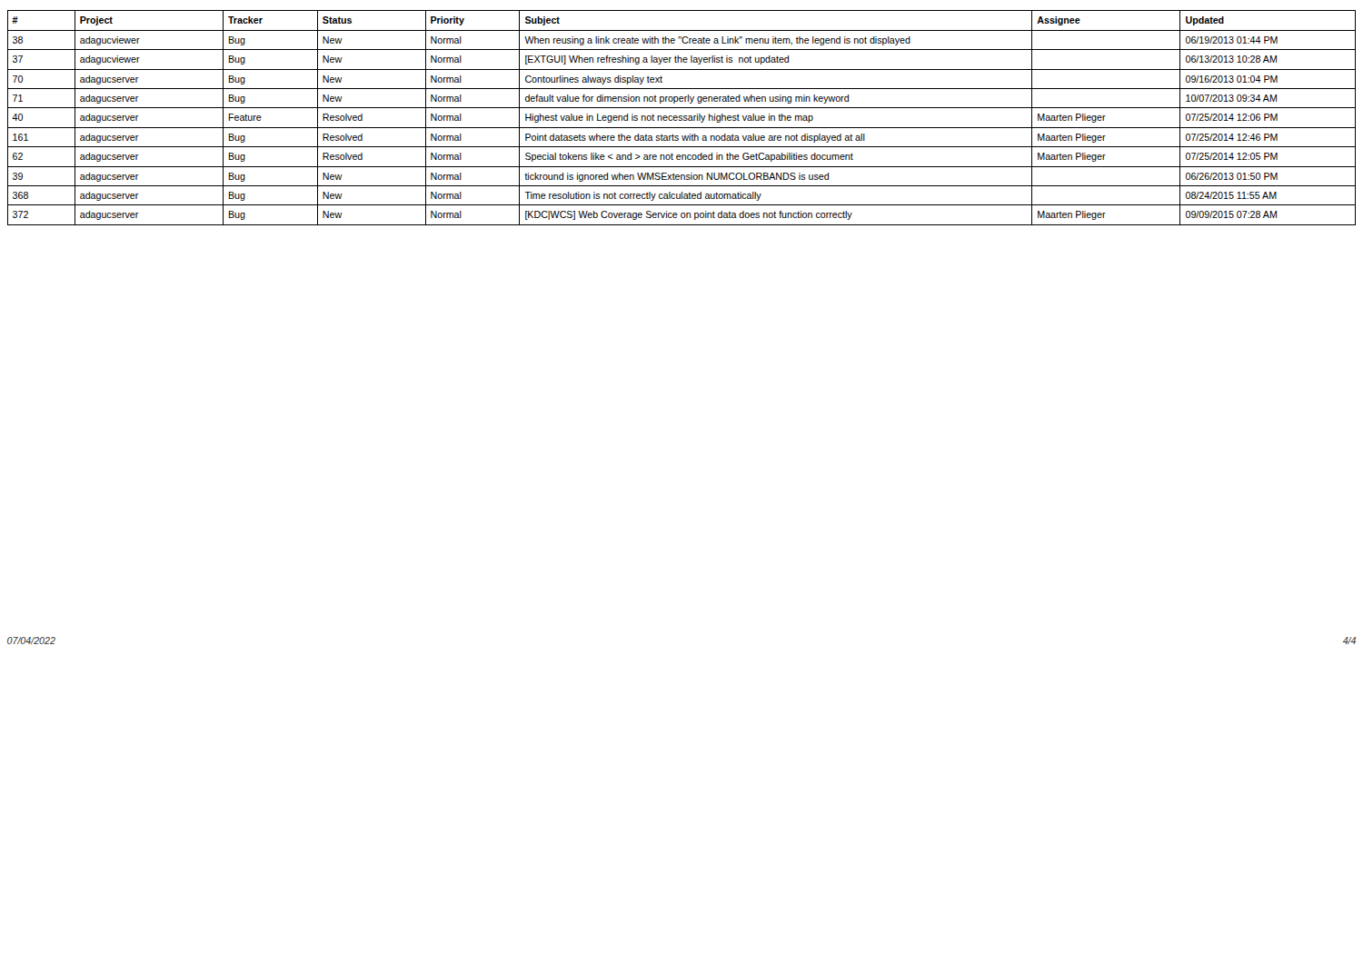| # | Project | Tracker | Status | Priority | Subject | Assignee | Updated |
| --- | --- | --- | --- | --- | --- | --- | --- |
| 38 | adagucviewer | Bug | New | Normal | When reusing a link create with the "Create a Link" menu item, the legend is not displayed | | 06/19/2013 01:44 PM |
| 37 | adagucviewer | Bug | New | Normal | [EXTGUI] When refreshing a layer the layerlist is not updated | | 06/13/2013 10:28 AM |
| 70 | adagucserver | Bug | New | Normal | Contourlines always display text | | 09/16/2013 01:04 PM |
| 71 | adagucserver | Bug | New | Normal | default value for dimension not properly generated when using min keyword | | 10/07/2013 09:34 AM |
| 40 | adagucserver | Feature | Resolved | Normal | Highest value in Legend is not necessarily highest value in the map | Maarten Plieger | 07/25/2014 12:06 PM |
| 161 | adagucserver | Bug | Resolved | Normal | Point datasets where the data starts with a nodata value are not displayed at all | Maarten Plieger | 07/25/2014 12:46 PM |
| 62 | adagucserver | Bug | Resolved | Normal | Special tokens like < and > are not encoded in the GetCapabilities document | Maarten Plieger | 07/25/2014 12:05 PM |
| 39 | adagucserver | Bug | New | Normal | tickround is ignored when WMSExtension NUMCOLORBANDS is used | | 06/26/2013 01:50 PM |
| 368 | adagucserver | Bug | New | Normal | Time resolution is not correctly calculated automatically | | 08/24/2015 11:55 AM |
| 372 | adagucserver | Bug | New | Normal | [KDC/WCS] Web Coverage Service on point data does not function correctly | Maarten Plieger | 09/09/2015 07:28 AM |
07/04/2022 4/4